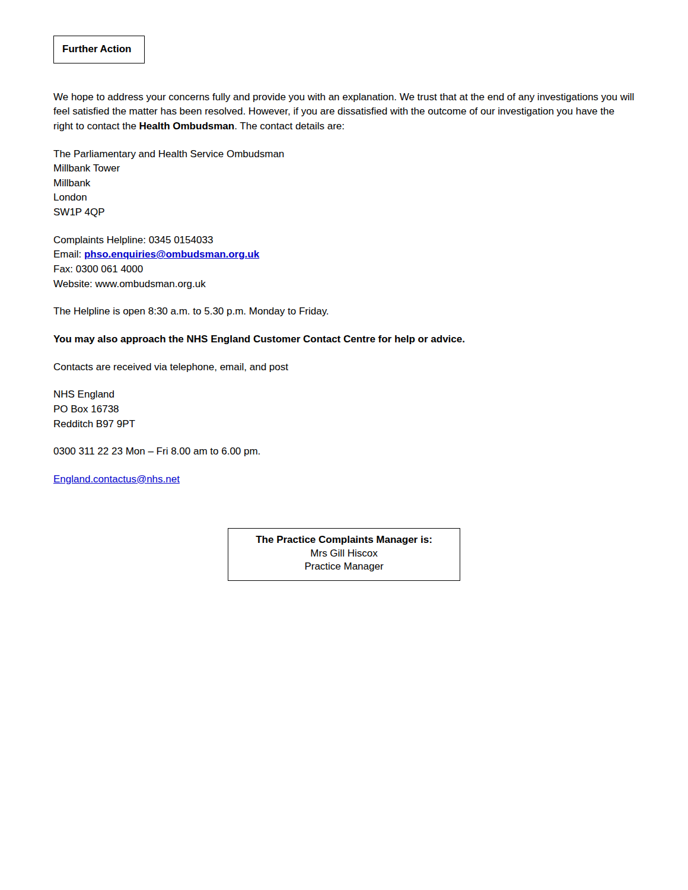Further Action
We hope to address your concerns fully and provide you with an explanation. We trust that at the end of any investigations you will feel satisfied the matter has been resolved. However, if you are dissatisfied with the outcome of our investigation you have the right to contact the Health Ombudsman. The contact details are:
The Parliamentary and Health Service Ombudsman
Millbank Tower
Millbank
London
SW1P 4QP
Complaints Helpline: 0345 0154033
Email: phso.enquiries@ombudsman.org.uk
Fax: 0300 061 4000
Website: www.ombudsman.org.uk
The Helpline is open 8:30 a.m. to 5.30 p.m. Monday to Friday.
You may also approach the NHS England Customer Contact Centre for help or advice.
Contacts are received via telephone, email, and post
NHS England
PO Box 16738
Redditch B97 9PT
0300 311 22 23 Mon – Fri 8.00 am to 6.00 pm.
England.contactus@nhs.net
The Practice Complaints Manager is:
Mrs Gill Hiscox
Practice Manager